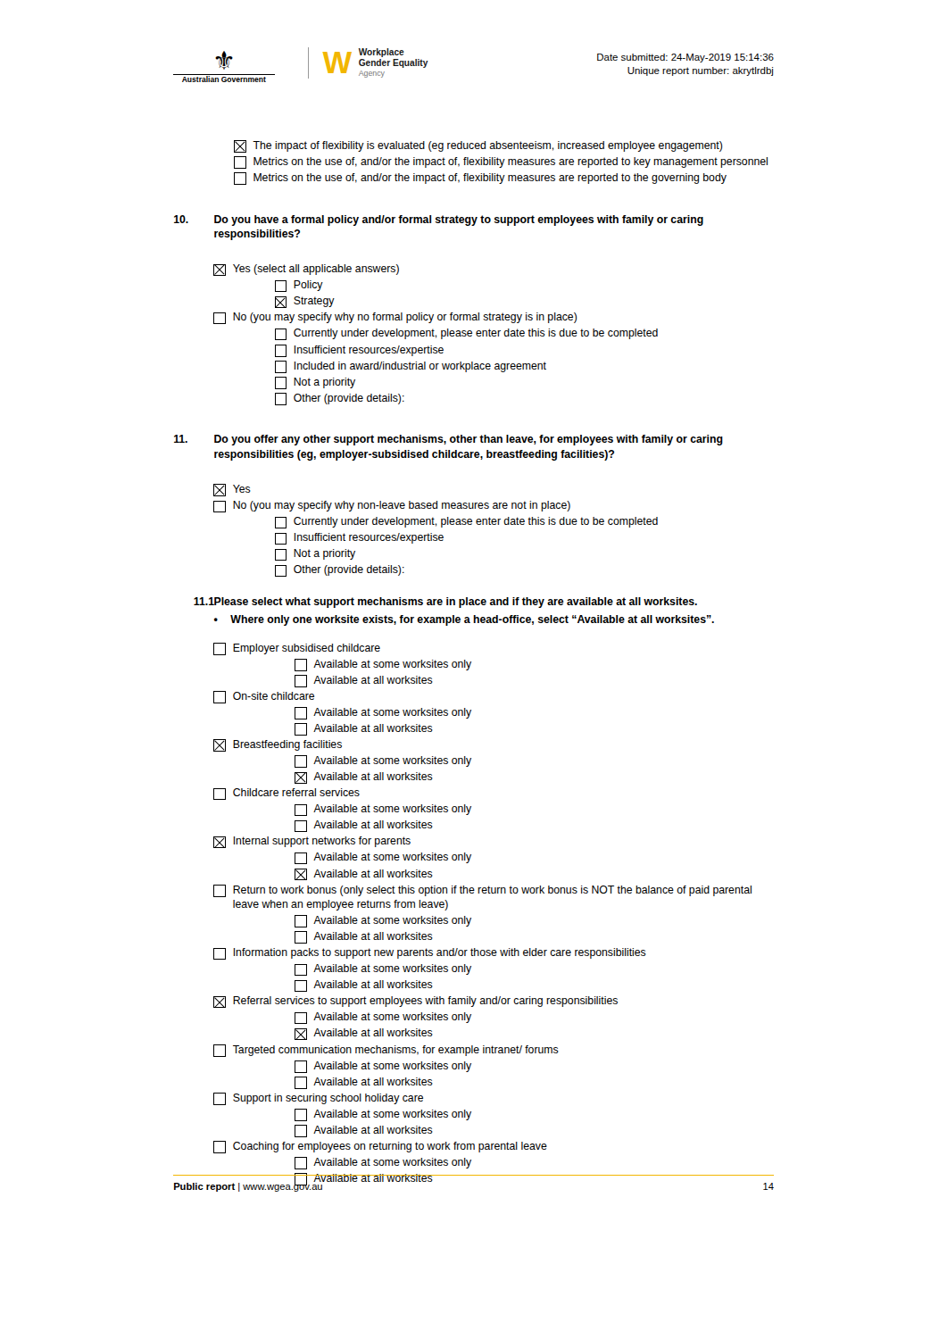⚜
Australian Government
W
Workplace Gender Equality Agency
Date submitted: 24-May-2019 15:14:36
Unique report number: akrytlrdbj
The impact of flexibility is evaluated (eg reduced absenteeism, increased employee engagement)
Metrics on the use of, and/or the impact of, flexibility measures are reported to key management personnel
Metrics on the use of, and/or the impact of, flexibility measures are reported to the governing body
10.
Do you have a formal policy and/or formal strategy to support employees with family or caring responsibilities?
Yes (select all applicable answers)
Policy
Strategy
No (you may specify why no formal policy or formal strategy is in place)
Currently under development, please enter date this is due to be completed
Insufficient resources/expertise
Included in award/industrial or workplace agreement
Not a priority
Other (provide details):
11.
Do you offer any other support mechanisms, other than leave, for employees with family or caring responsibilities (eg, employer-subsidised childcare, breastfeeding facilities)?
Yes
No (you may specify why non-leave based measures are not in place)
Currently under development, please enter date this is due to be completed
Insufficient resources/expertise
Not a priority
Other (provide details):
11.1
Please select what support mechanisms are in place and if they are available at all worksites.
•
Where only one worksite exists, for example a head-office, select “Available at all worksites”.
Employer subsidised childcare
Available at some worksites only
Available at all worksites
On-site childcare
Available at some worksites only
Available at all worksites
Breastfeeding facilities
Available at some worksites only
Available at all worksites
Childcare referral services
Available at some worksites only
Available at all worksites
Internal support networks for parents
Available at some worksites only
Available at all worksites
Return to work bonus (only select this option if the return to work bonus is NOT the balance of paid parental leave when an employee returns from leave)
Available at some worksites only
Available at all worksites
Information packs to support new parents and/or those with elder care responsibilities
Available at some worksites only
Available at all worksites
Referral services to support employees with family and/or caring responsibilities
Available at some worksites only
Available at all worksites
Targeted communication mechanisms, for example intranet/ forums
Available at some worksites only
Available at all worksites
Support in securing school holiday care
Available at some worksites only
Available at all worksites
Coaching for employees on returning to work from parental leave
Available at some worksites only
Available at all worksites
Public report | www.wgea.gov.au
14